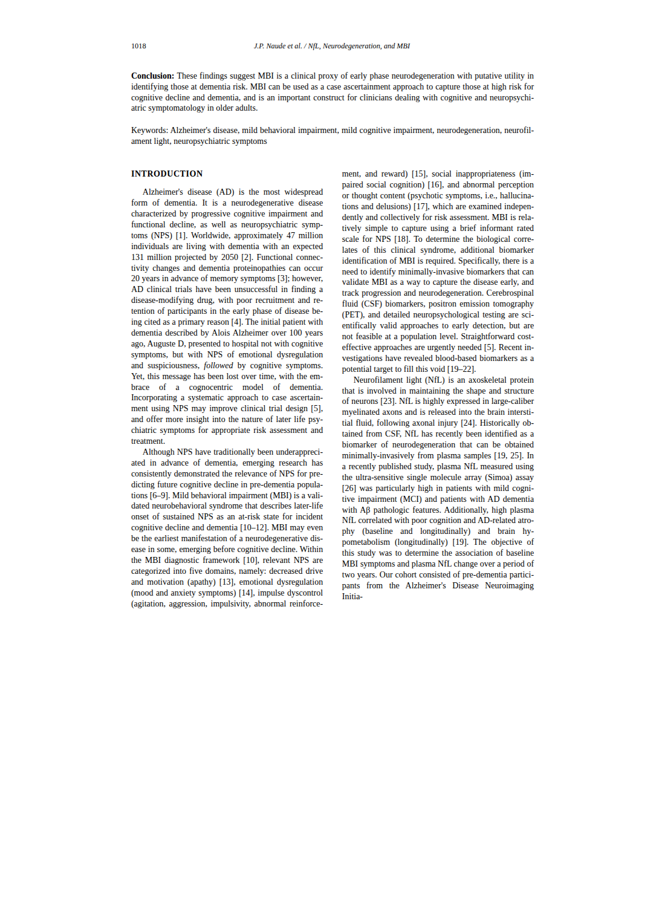1018 J.P. Naude et al. / NfL, Neurodegeneration, and MBI
Conclusion: These findings suggest MBI is a clinical proxy of early phase neurodegeneration with putative utility in identifying those at dementia risk. MBI can be used as a case ascertainment approach to capture those at high risk for cognitive decline and dementia, and is an important construct for clinicians dealing with cognitive and neuropsychiatric symptomatology in older adults.
Keywords: Alzheimer's disease, mild behavioral impairment, mild cognitive impairment, neurodegeneration, neurofilament light, neuropsychiatric symptoms
INTRODUCTION
Alzheimer's disease (AD) is the most widespread form of dementia. It is a neurodegenerative disease characterized by progressive cognitive impairment and functional decline, as well as neuropsychiatric symptoms (NPS) [1]. Worldwide, approximately 47 million individuals are living with dementia with an expected 131 million projected by 2050 [2]. Functional connectivity changes and dementia proteinopathies can occur 20 years in advance of memory symptoms [3]; however, AD clinical trials have been unsuccessful in finding a disease-modifying drug, with poor recruitment and retention of participants in the early phase of disease being cited as a primary reason [4]. The initial patient with dementia described by Alois Alzheimer over 100 years ago, Auguste D, presented to hospital not with cognitive symptoms, but with NPS of emotional dysregulation and suspiciousness, followed by cognitive symptoms. Yet, this message has been lost over time, with the embrace of a cognocentric model of dementia. Incorporating a systematic approach to case ascertainment using NPS may improve clinical trial design [5], and offer more insight into the nature of later life psychiatric symptoms for appropriate risk assessment and treatment.
Although NPS have traditionally been underappreciated in advance of dementia, emerging research has consistently demonstrated the relevance of NPS for predicting future cognitive decline in pre-dementia populations [6–9]. Mild behavioral impairment (MBI) is a validated neurobehavioral syndrome that describes later-life onset of sustained NPS as an at-risk state for incident cognitive decline and dementia [10–12]. MBI may even be the earliest manifestation of a neurodegenerative disease in some, emerging before cognitive decline. Within the MBI diagnostic framework [10], relevant NPS are categorized into five domains, namely: decreased drive and motivation (apathy) [13], emotional dysregulation (mood and anxiety symptoms) [14], impulse dyscontrol (agitation, aggression, impulsivity, abnormal reinforcement, and reward) [15], social inappropriateness (impaired social cognition) [16], and abnormal perception or thought content (psychotic symptoms, i.e., hallucinations and delusions) [17], which are examined independently and collectively for risk assessment. MBI is relatively simple to capture using a brief informant rated scale for NPS [18]. To determine the biological correlates of this clinical syndrome, additional biomarker identification of MBI is required. Specifically, there is a need to identify minimally-invasive biomarkers that can validate MBI as a way to capture the disease early, and track progression and neurodegeneration. Cerebrospinal fluid (CSF) biomarkers, positron emission tomography (PET), and detailed neuropsychological testing are scientifically valid approaches to early detection, but are not feasible at a population level. Straightforward cost-effective approaches are urgently needed [5]. Recent investigations have revealed blood-based biomarkers as a potential target to fill this void [19–22].
Neurofilament light (NfL) is an axoskeletal protein that is involved in maintaining the shape and structure of neurons [23]. NfL is highly expressed in large-caliber myelinated axons and is released into the brain interstitial fluid, following axonal injury [24]. Historically obtained from CSF, NfL has recently been identified as a biomarker of neurodegeneration that can be obtained minimally-invasively from plasma samples [19, 25]. In a recently published study, plasma NfL measured using the ultra-sensitive single molecule array (Simoa) assay [26] was particularly high in patients with mild cognitive impairment (MCI) and patients with AD dementia with Aβ pathologic features. Additionally, high plasma NfL correlated with poor cognition and AD-related atrophy (baseline and longitudinally) and brain hypometabolism (longitudinally) [19]. The objective of this study was to determine the association of baseline MBI symptoms and plasma NfL change over a period of two years. Our cohort consisted of pre-dementia participants from the Alzheimer's Disease Neuroimaging Initia-